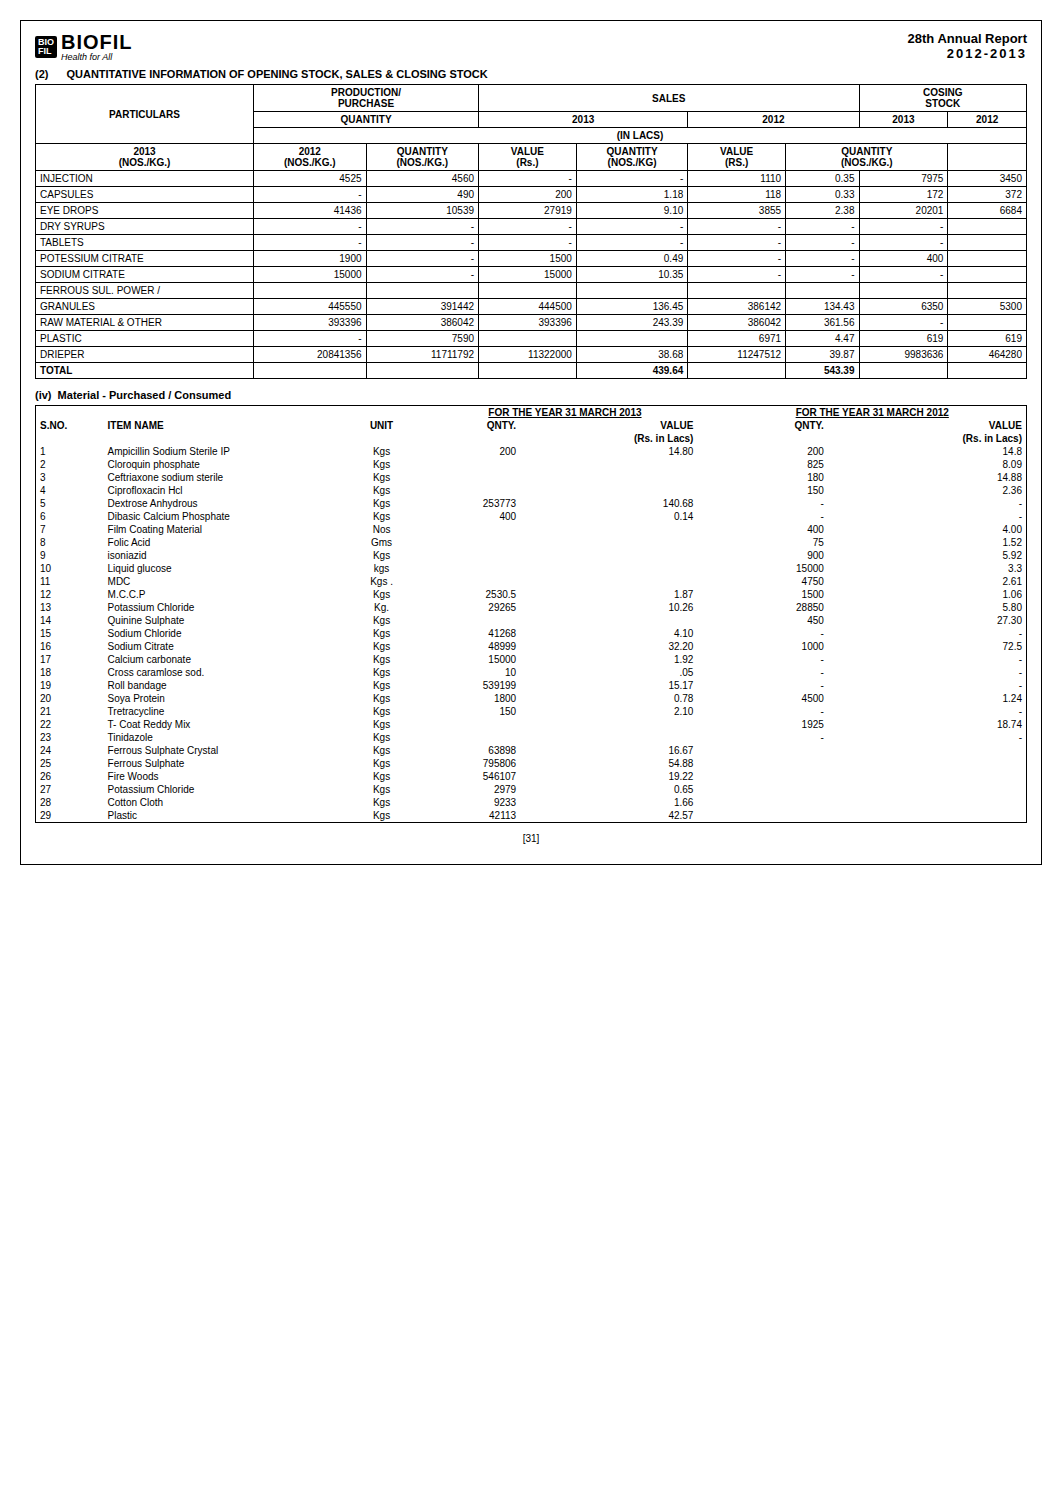BIO
FIL
BIOFIL
Health for All
28th Annual Report
2012-2013
(2) QUANTITATIVE INFORMATION OF OPENING STOCK, SALES & CLOSING STOCK
| PARTICULARS | PRODUCTION/ PURCHASE | SALES | COSING STOCK |
| --- | --- | --- | --- |
| QUANTITY | 2013 | 2012 | 2013 | 2012 |
| (IN LACS) |
| 2013 (NOS./KG.) | 2012 (NOS./KG.) | QUANTITY (NOS./KG.) | VALUE (Rs.) | QUANTITY (NOS./KG) | VALUE (RS.) | QUANTITY (NOS./KG.) |
| INJECTION | 4525 | 4560 | - | - | 1110 | 0.35 | 7975 | 3450 |
| CAPSULES | - | 490 | 200 | 1.18 | 118 | 0.33 | 172 | 372 |
| EYE DROPS | 41436 | 10539 | 27919 | 9.10 | 3855 | 2.38 | 20201 | 6684 |
| DRY SYRUPS | - | - | - | - | - | - | - | |
| TABLETS | - | - | - | - | - | - | - | |
| POTESSIUM CITRATE | 1900 | - | 1500 | 0.49 | - | - | 400 | |
| SODIUM CITRATE | 15000 | - | 15000 | 10.35 | - | - | - | |
| FERROUS SUL. POWER / | | | | | | | | |
| GRANULES | 445550 | 391442 | 444500 | 136.45 | 386142 | 134.43 | 6350 | 5300 |
| RAW MATERIAL & OTHER | 393396 | 386042 | 393396 | 243.39 | 386042 | 361.56 | - | |
| PLASTIC | - | 7590 | | | 6971 | 4.47 | 619 | 619 |
| DRIEPER | 20841356 | 11711792 | 11322000 | 38.68 | 11247512 | 39.87 | 9983636 | 464280 |
| TOTAL | | | | 439.64 | | 543.39 | | |
(iv) Material - Purchased / Consumed
| | FOR THE YEAR 31 MARCH 2013 | FOR THE YEAR 31 MARCH 2012 |
| S.NO. | ITEM NAME | UNIT | QNTY. | VALUE | | QNTY. | VALUE |
| | | | | (Rs. in Lacs) | | | (Rs. in Lacs) |
| 1 | Ampicillin Sodium Sterile IP | Kgs | 200 | 14.80 | | 200 | 14.8 |
| 2 | Cloroquin phosphate | Kgs | | | | 825 | 8.09 |
| 3 | Ceftriaxone sodium sterile | Kgs | | | | 180 | 14.88 |
| 4 | Ciprofloxacin Hcl | Kgs | | | | 150 | 2.36 |
| 5 | Dextrose Anhydrous | Kgs | 253773 | 140.68 | | - | - |
| 6 | Dibasic Calcium Phosphate | Kgs | 400 | 0.14 | | - | - |
| 7 | Film Coating Material | Nos | | | | 400 | 4.00 |
| 8 | Folic Acid | Gms | | | | 75 | 1.52 |
| 9 | isoniazid | Kgs | | | | 900 | 5.92 |
| 10 | Liquid glucose | kgs | | | | 15000 | 3.3 |
| 11 | MDC | Kgs . | | | | 4750 | 2.61 |
| 12 | M.C.C.P | Kgs | 2530.5 | 1.87 | | 1500 | 1.06 |
| 13 | Potassium Chloride | Kg. | 29265 | 10.26 | | 28850 | 5.80 |
| 14 | Quinine Sulphate | Kgs | | | | 450 | 27.30 |
| 15 | Sodium Chloride | Kgs | 41268 | 4.10 | | - | - |
| 16 | Sodium Citrate | Kgs | 48999 | 32.20 | | 1000 | 72.5 |
| 17 | Calcium carbonate | Kgs | 15000 | 1.92 | | - | - |
| 18 | Cross caramlose sod. | Kgs | 10 | .05 | | - | - |
| 19 | Roll bandage | Kgs | 539199 | 15.17 | | - | - |
| 20 | Soya Protein | Kgs | 1800 | 0.78 | | 4500 | 1.24 |
| 21 | Tretracycline | Kgs | 150 | 2.10 | | - | - |
| 22 | T- Coat Reddy Mix | Kgs | | | | 1925 | 18.74 |
| 23 | Tinidazole | Kgs | | | | - | - |
| 24 | Ferrous Sulphate Crystal | Kgs | 63898 | 16.67 | | | |
| 25 | Ferrous Sulphate | Kgs | 795806 | 54.88 | | | |
| 26 | Fire Woods | Kgs | 546107 | 19.22 | | | |
| 27 | Potassium Chloride | Kgs | 2979 | 0.65 | | | |
| 28 | Cotton Cloth | Kgs | 9233 | 1.66 | | | |
| 29 | Plastic | Kgs | 42113 | 42.57 | | | |
[31]